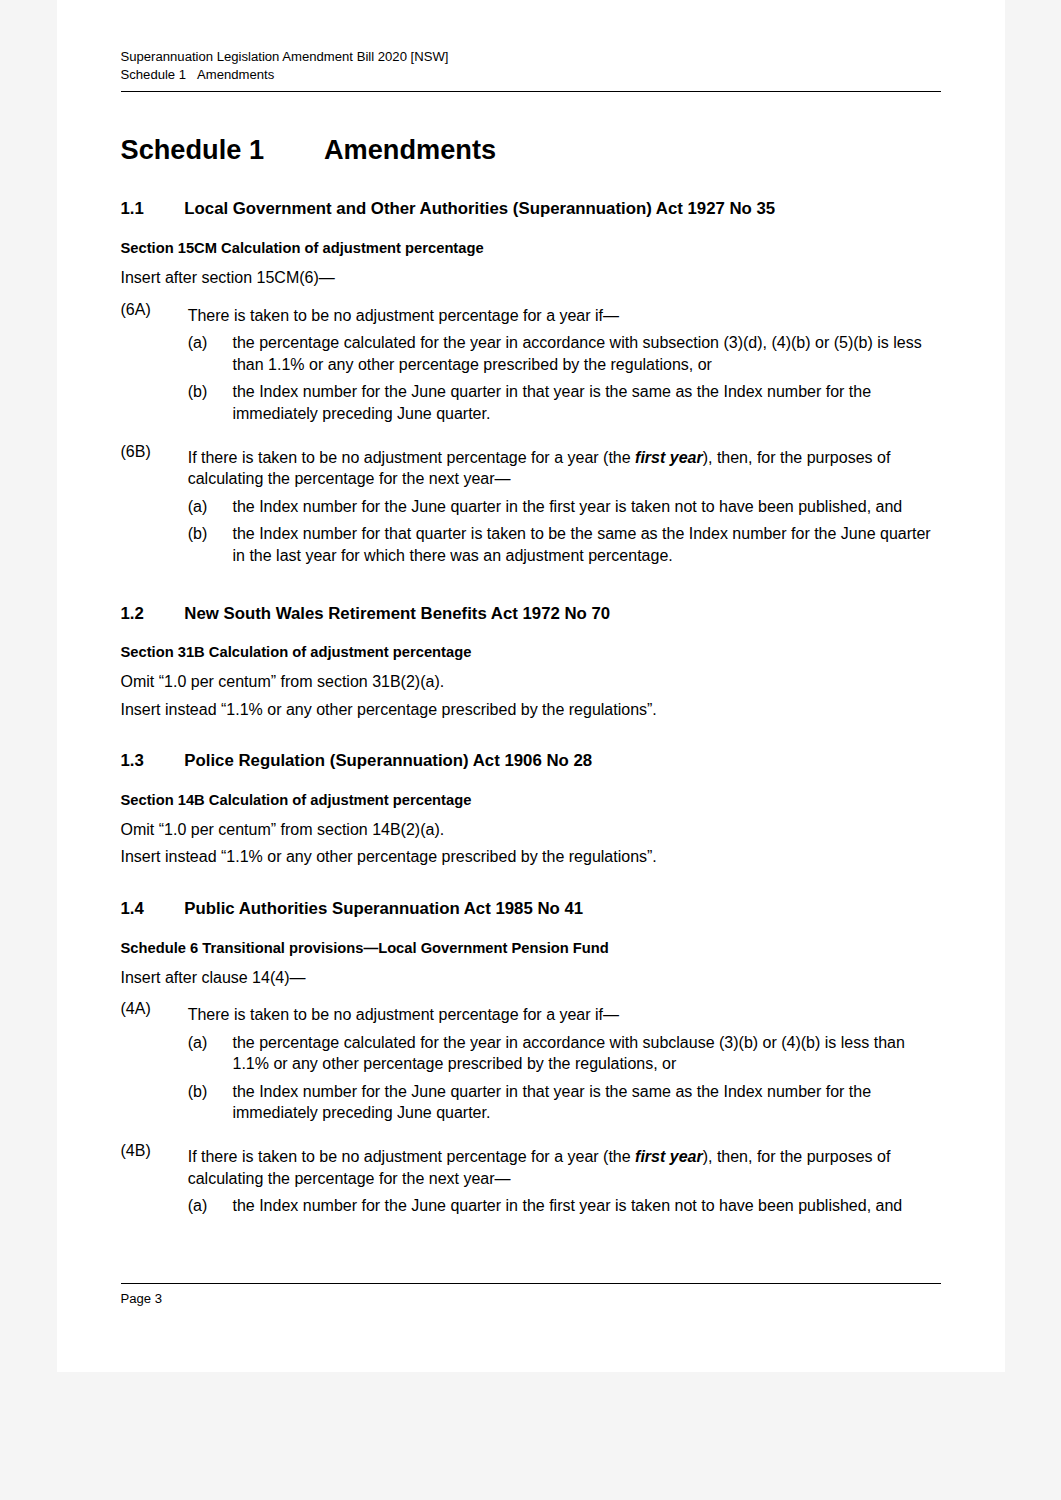Superannuation Legislation Amendment Bill 2020 [NSW]
Schedule 1 Amendments
Schedule 1 Amendments
1.1 Local Government and Other Authorities (Superannuation) Act 1927 No 35
Section 15CM Calculation of adjustment percentage
Insert after section 15CM(6)—
(6A)
There is taken to be no adjustment percentage for a year if—
(a)
the percentage calculated for the year in accordance with subsection (3)(d), (4)(b) or (5)(b) is less than 1.1% or any other percentage prescribed by the regulations, or
(b)
the Index number for the June quarter in that year is the same as the Index number for the immediately preceding June quarter.
(6B)
If there is taken to be no adjustment percentage for a year (the first year), then, for the purposes of calculating the percentage for the next year—
(a)
the Index number for the June quarter in the first year is taken not to have been published, and
(b)
the Index number for that quarter is taken to be the same as the Index number for the June quarter in the last year for which there was an adjustment percentage.
1.2 New South Wales Retirement Benefits Act 1972 No 70
Section 31B Calculation of adjustment percentage
Omit “1.0 per centum” from section 31B(2)(a).
Insert instead “1.1% or any other percentage prescribed by the regulations”.
1.3 Police Regulation (Superannuation) Act 1906 No 28
Section 14B Calculation of adjustment percentage
Omit “1.0 per centum” from section 14B(2)(a).
Insert instead “1.1% or any other percentage prescribed by the regulations”.
1.4 Public Authorities Superannuation Act 1985 No 41
Schedule 6 Transitional provisions—Local Government Pension Fund
Insert after clause 14(4)—
(4A)
There is taken to be no adjustment percentage for a year if—
(a)
the percentage calculated for the year in accordance with subclause (3)(b) or (4)(b) is less than 1.1% or any other percentage prescribed by the regulations, or
(b)
the Index number for the June quarter in that year is the same as the Index number for the immediately preceding June quarter.
(4B)
If there is taken to be no adjustment percentage for a year (the first year), then, for the purposes of calculating the percentage for the next year—
(a)
the Index number for the June quarter in the first year is taken not to have been published, and
Page 3